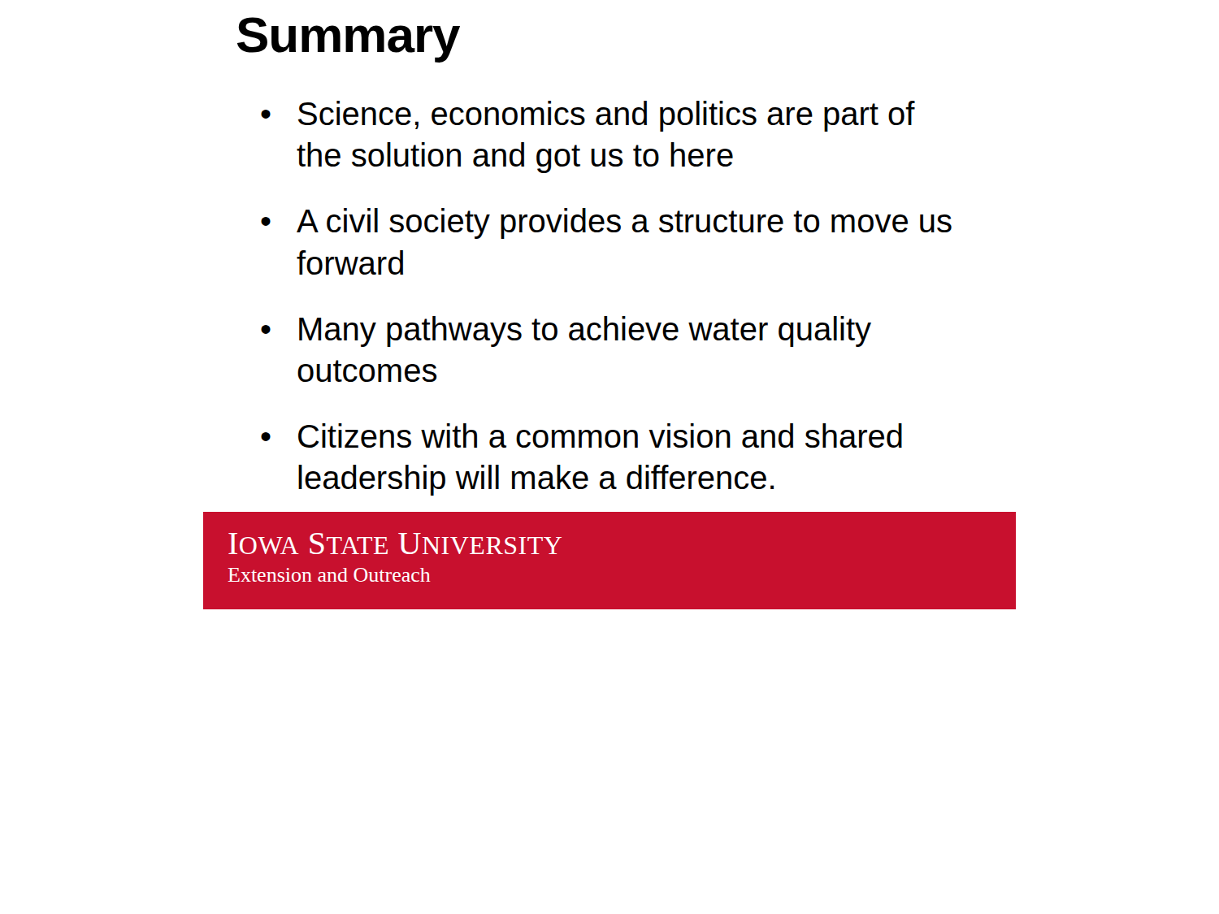Summary
Science, economics and politics are part of the solution and got us to here
A civil society provides a structure to move us forward
Many pathways to achieve water quality outcomes
Citizens with a common vision and shared leadership will make a difference.
IOWA STATE UNIVERSITY
Extension and Outreach